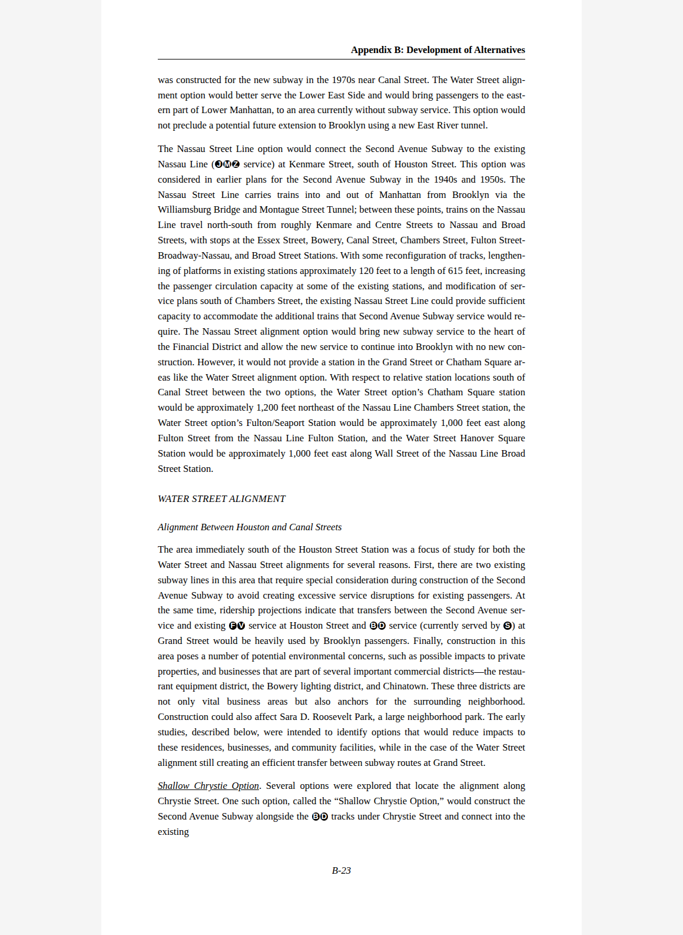Appendix B: Development of Alternatives
was constructed for the new subway in the 1970s near Canal Street. The Water Street alignment option would better serve the Lower East Side and would bring passengers to the eastern part of Lower Manhattan, to an area currently without subway service. This option would not preclude a potential future extension to Brooklyn using a new East River tunnel.
The Nassau Street Line option would connect the Second Avenue Subway to the existing Nassau Line (JMZ service) at Kenmare Street, south of Houston Street. This option was considered in earlier plans for the Second Avenue Subway in the 1940s and 1950s. The Nassau Street Line carries trains into and out of Manhattan from Brooklyn via the Williamsburg Bridge and Montague Street Tunnel; between these points, trains on the Nassau Line travel north-south from roughly Kenmare and Centre Streets to Nassau and Broad Streets, with stops at the Essex Street, Bowery, Canal Street, Chambers Street, Fulton Street-Broadway-Nassau, and Broad Street Stations. With some reconfiguration of tracks, lengthening of platforms in existing stations approximately 120 feet to a length of 615 feet, increasing the passenger circulation capacity at some of the existing stations, and modification of service plans south of Chambers Street, the existing Nassau Street Line could provide sufficient capacity to accommodate the additional trains that Second Avenue Subway service would require. The Nassau Street alignment option would bring new subway service to the heart of the Financial District and allow the new service to continue into Brooklyn with no new construction. However, it would not provide a station in the Grand Street or Chatham Square areas like the Water Street alignment option. With respect to relative station locations south of Canal Street between the two options, the Water Street option’s Chatham Square station would be approximately 1,200 feet northeast of the Nassau Line Chambers Street station, the Water Street option’s Fulton/Seaport Station would be approximately 1,000 feet east along Fulton Street from the Nassau Line Fulton Station, and the Water Street Hanover Square Station would be approximately 1,000 feet east along Wall Street of the Nassau Line Broad Street Station.
WATER STREET ALIGNMENT
Alignment Between Houston and Canal Streets
The area immediately south of the Houston Street Station was a focus of study for both the Water Street and Nassau Street alignments for several reasons. First, there are two existing subway lines in this area that require special consideration during construction of the Second Avenue Subway to avoid creating excessive service disruptions for existing passengers. At the same time, ridership projections indicate that transfers between the Second Avenue service and existing FV service at Houston Street and BD service (currently served by S) at Grand Street would be heavily used by Brooklyn passengers. Finally, construction in this area poses a number of potential environmental concerns, such as possible impacts to private properties, and businesses that are part of several important commercial districts—the restaurant equipment district, the Bowery lighting district, and Chinatown. These three districts are not only vital business areas but also anchors for the surrounding neighborhood. Construction could also affect Sara D. Roosevelt Park, a large neighborhood park. The early studies, described below, were intended to identify options that would reduce impacts to these residences, businesses, and community facilities, while in the case of the Water Street alignment still creating an efficient transfer between subway routes at Grand Street.
Shallow Chrystie Option. Several options were explored that locate the alignment along Chrystie Street. One such option, called the “Shallow Chrystie Option,” would construct the Second Avenue Subway alongside the BD tracks under Chrystie Street and connect into the existing
B-23